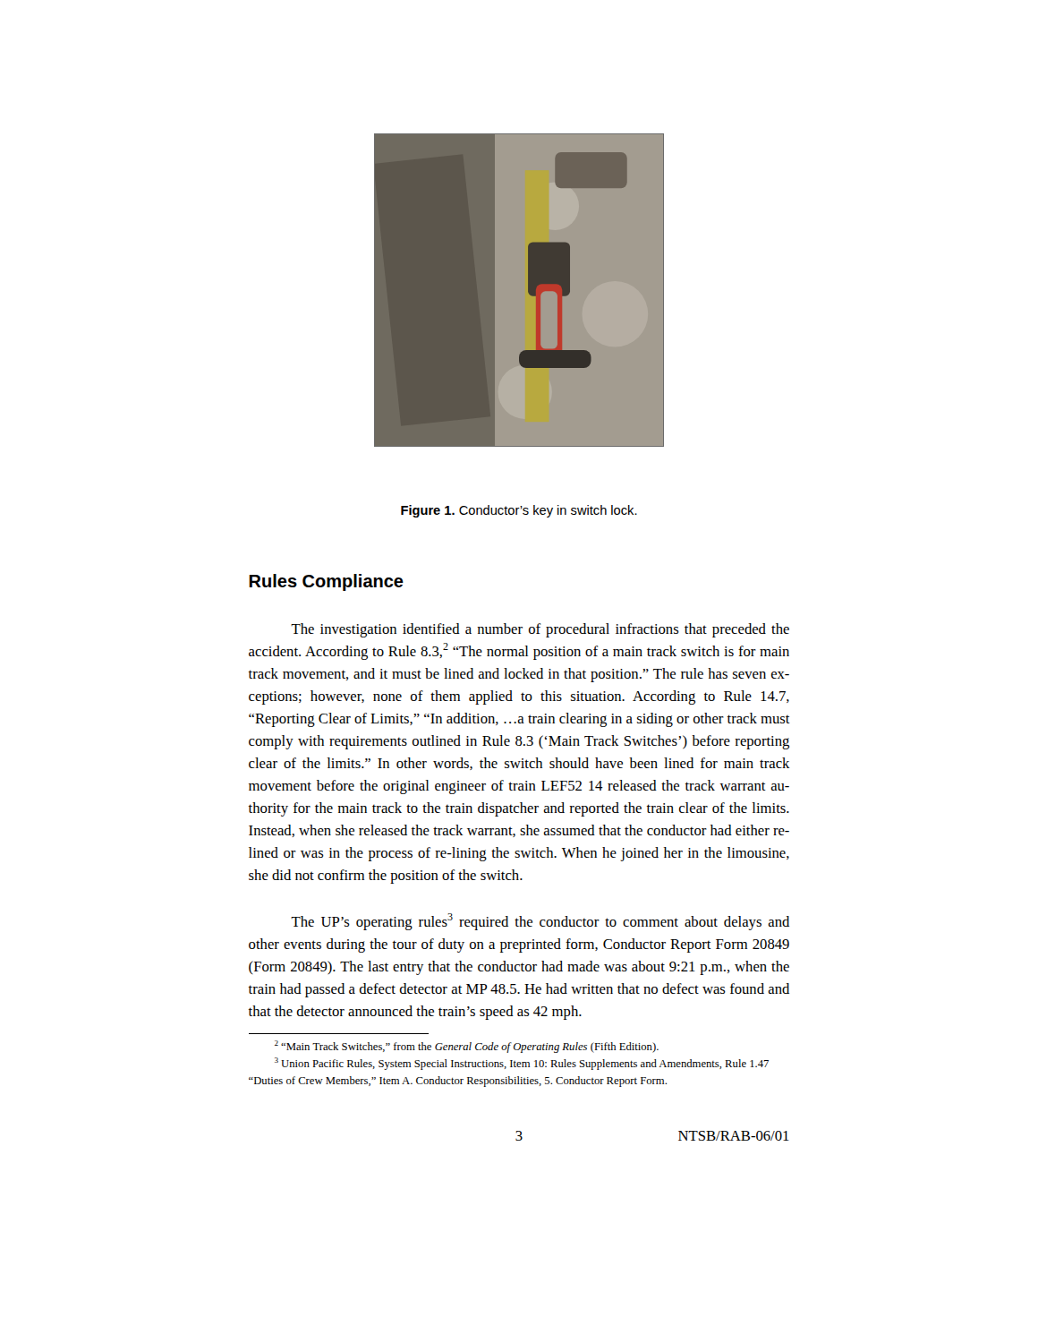Figure 1. Conductor’s key in switch lock.
Rules Compliance
The investigation identified a number of procedural infractions that preceded the accident. According to Rule 8.3,2 “The normal position of a main track switch is for main track movement, and it must be lined and locked in that position.” The rule has seven exceptions; however, none of them applied to this situation. According to Rule 14.7, “Reporting Clear of Limits,” “In addition, …a train clearing in a siding or other track must comply with requirements outlined in Rule 8.3 (‘Main Track Switches’) before reporting clear of the limits.” In other words, the switch should have been lined for main track movement before the original engineer of train LEF52 14 released the track warrant authority for the main track to the train dispatcher and reported the train clear of the limits. Instead, when she released the track warrant, she assumed that the conductor had either re-lined or was in the process of re-lining the switch. When he joined her in the limousine, she did not confirm the position of the switch.
The UP’s operating rules3 required the conductor to comment about delays and other events during the tour of duty on a preprinted form, Conductor Report Form 20849 (Form 20849). The last entry that the conductor had made was about 9:21 p.m., when the train had passed a defect detector at MP 48.5. He had written that no defect was found and that the detector announced the train’s speed as 42 mph.
2 “Main Track Switches,” from the General Code of Operating Rules (Fifth Edition).
3 Union Pacific Rules, System Special Instructions, Item 10: Rules Supplements and Amendments, Rule 1.47
“Duties of Crew Members,” Item A. Conductor Responsibilities, 5. Conductor Report Form.
3
NTSB/RAB-06/01